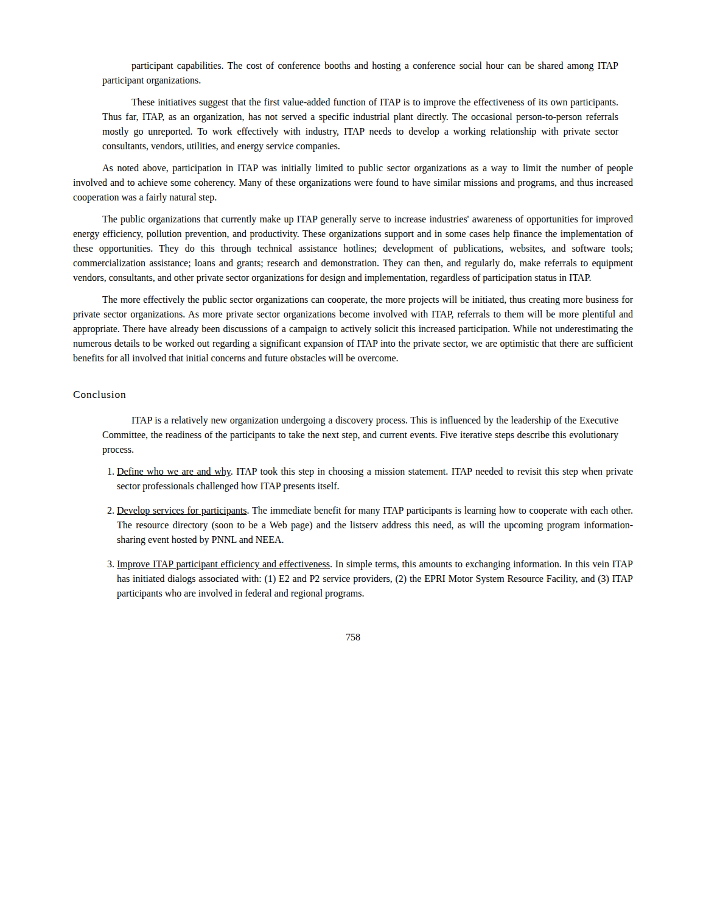participant capabilities. The cost of conference booths and hosting a conference social hour can be shared among ITAP participant organizations.
These initiatives suggest that the first value-added function of ITAP is to improve the effectiveness of its own participants. Thus far, ITAP, as an organization, has not served a specific industrial plant directly. The occasional person-to-person referrals mostly go unreported. To work effectively with industry, ITAP needs to develop a working relationship with private sector consultants, vendors, utilities, and energy service companies.
As noted above, participation in ITAP was initially limited to public sector organizations as a way to limit the number of people involved and to achieve some coherency. Many of these organizations were found to have similar missions and programs, and thus increased cooperation was a fairly natural step.
The public organizations that currently make up ITAP generally serve to increase industries' awareness of opportunities for improved energy efficiency, pollution prevention, and productivity. These organizations support and in some cases help finance the implementation of these opportunities. They do this through technical assistance hotlines; development of publications, websites, and software tools; commercialization assistance; loans and grants; research and demonstration. They can then, and regularly do, make referrals to equipment vendors, consultants, and other private sector organizations for design and implementation, regardless of participation status in ITAP.
The more effectively the public sector organizations can cooperate, the more projects will be initiated, thus creating more business for private sector organizations. As more private sector organizations become involved with ITAP, referrals to them will be more plentiful and appropriate. There have already been discussions of a campaign to actively solicit this increased participation. While not underestimating the numerous details to be worked out regarding a significant expansion of ITAP into the private sector, we are optimistic that there are sufficient benefits for all involved that initial concerns and future obstacles will be overcome.
Conclusion
ITAP is a relatively new organization undergoing a discovery process. This is influenced by the leadership of the Executive Committee, the readiness of the participants to take the next step, and current events. Five iterative steps describe this evolutionary process.
Define who we are and why. ITAP took this step in choosing a mission statement. ITAP needed to revisit this step when private sector professionals challenged how ITAP presents itself.
Develop services for participants. The immediate benefit for many ITAP participants is learning how to cooperate with each other. The resource directory (soon to be a Web page) and the listserv address this need, as will the upcoming program information-sharing event hosted by PNNL and NEEA.
Improve ITAP participant efficiency and effectiveness. In simple terms, this amounts to exchanging information. In this vein ITAP has initiated dialogs associated with: (1) E2 and P2 service providers, (2) the EPRI Motor System Resource Facility, and (3) ITAP participants who are involved in federal and regional programs.
758